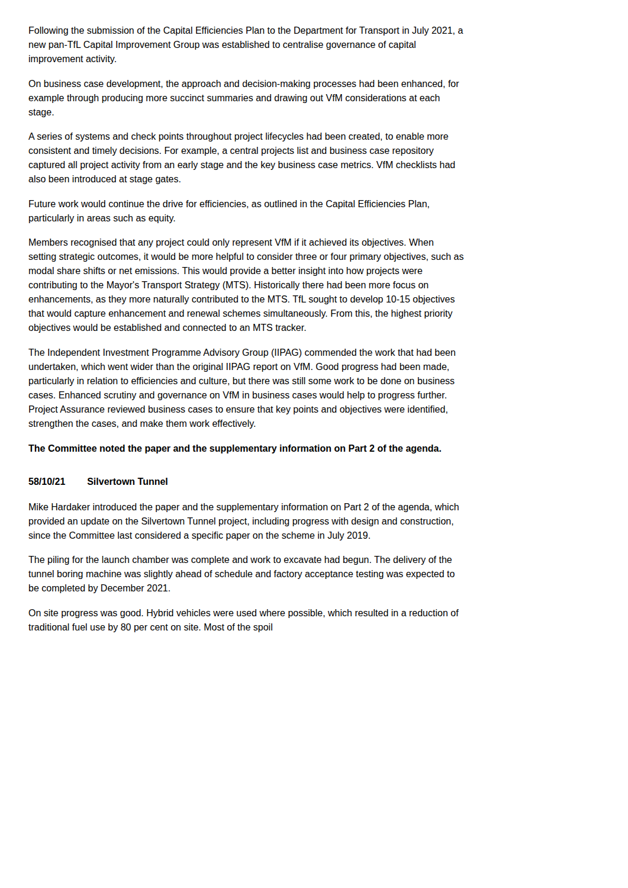Following the submission of the Capital Efficiencies Plan to the Department for Transport in July 2021, a new pan-TfL Capital Improvement Group was established to centralise governance of capital improvement activity.
On business case development, the approach and decision-making processes had been enhanced, for example through producing more succinct summaries and drawing out VfM considerations at each stage.
A series of systems and check points throughout project lifecycles had been created, to enable more consistent and timely decisions. For example, a central projects list and business case repository captured all project activity from an early stage and the key business case metrics. VfM checklists had also been introduced at stage gates.
Future work would continue the drive for efficiencies, as outlined in the Capital Efficiencies Plan, particularly in areas such as equity.
Members recognised that any project could only represent VfM if it achieved its objectives. When setting strategic outcomes, it would be more helpful to consider three or four primary objectives, such as modal share shifts or net emissions. This would provide a better insight into how projects were contributing to the Mayor's Transport Strategy (MTS). Historically there had been more focus on enhancements, as they more naturally contributed to the MTS. TfL sought to develop 10-15 objectives that would capture enhancement and renewal schemes simultaneously. From this, the highest priority objectives would be established and connected to an MTS tracker.
The Independent Investment Programme Advisory Group (IIPAG) commended the work that had been undertaken, which went wider than the original IIPAG report on VfM. Good progress had been made, particularly in relation to efficiencies and culture, but there was still some work to be done on business cases. Enhanced scrutiny and governance on VfM in business cases would help to progress further. Project Assurance reviewed business cases to ensure that key points and objectives were identified, strengthen the cases, and make them work effectively.
The Committee noted the paper and the supplementary information on Part 2 of the agenda.
58/10/21 Silvertown Tunnel
Mike Hardaker introduced the paper and the supplementary information on Part 2 of the agenda, which provided an update on the Silvertown Tunnel project, including progress with design and construction, since the Committee last considered a specific paper on the scheme in July 2019.
The piling for the launch chamber was complete and work to excavate had begun. The delivery of the tunnel boring machine was slightly ahead of schedule and factory acceptance testing was expected to be completed by December 2021.
On site progress was good. Hybrid vehicles were used where possible, which resulted in a reduction of traditional fuel use by 80 per cent on site. Most of the spoil